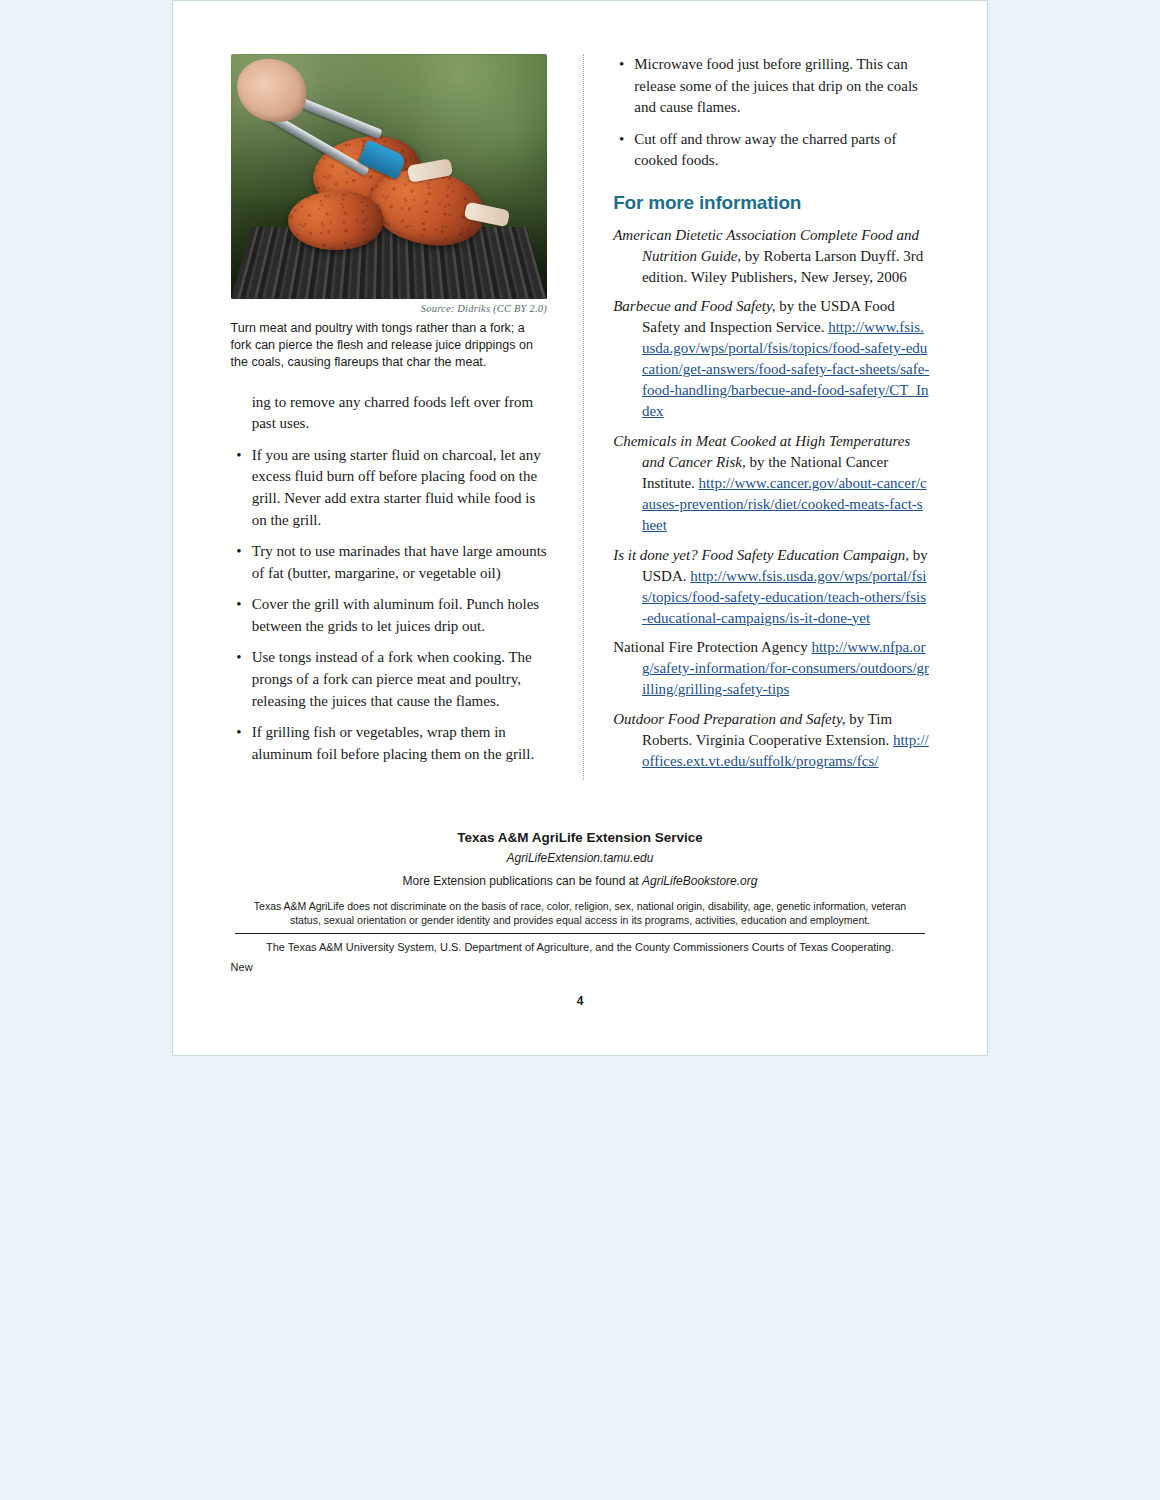Source: Didriks (CC BY 2.0)
Turn meat and poultry with tongs rather than a fork; a fork can pierce the flesh and release juice drippings on the coals, causing flareups that char the meat.
ing to remove any charred foods left over from past uses.
If you are using starter fluid on charcoal, let any excess fluid burn off before placing food on the grill. Never add extra starter fluid while food is on the grill.
Try not to use marinades that have large amounts of fat (butter, margarine, or vegetable oil)
Cover the grill with aluminum foil. Punch holes between the grids to let juices drip out.
Use tongs instead of a fork when cooking. The prongs of a fork can pierce meat and poultry, releasing the juices that cause the flames.
If grilling fish or vegetables, wrap them in aluminum foil before placing them on the grill.
Microwave food just before grilling. This can release some of the juices that drip on the coals and cause flames.
Cut off and throw away the charred parts of cooked foods.
For more information
American Dietetic Association Complete Food and Nutrition Guide, by Roberta Larson Duyff. 3rd edition. Wiley Publishers, New Jersey, 2006
Barbecue and Food Safety, by the USDA Food Safety and Inspection Service. http://www.fsis.usda.gov/wps/portal/fsis/topics/food-safety-education/get-answers/food-safety-fact-sheets/safe-food-handling/barbecue-and-food-safety/CT_Index
Chemicals in Meat Cooked at High Temperatures and Cancer Risk, by the National Cancer Institute. http://www.cancer.gov/about-cancer/causes-prevention/risk/diet/cooked-meats-fact-sheet
Is it done yet? Food Safety Education Campaign, by USDA. http://www.fsis.usda.gov/wps/portal/fsis/topics/food-safety-education/teach-others/fsis-educational-campaigns/is-it-done-yet
National Fire Protection Agency http://www.nfpa.org/safety-information/for-consumers/outdoors/grilling/grilling-safety-tips
Outdoor Food Preparation and Safety, by Tim Roberts. Virginia Cooperative Extension. http://offices.ext.vt.edu/suffolk/programs/fcs/
Texas A&M AgriLife Extension Service
AgriLifeExtension.tamu.edu
More Extension publications can be found at AgriLifeBookstore.org
Texas A&M AgriLife does not discriminate on the basis of race, color, religion, sex, national origin, disability, age, genetic information, veteran status, sexual orientation or gender identity and provides equal access in its programs, activities, education and employment.
The Texas A&M University System, U.S. Department of Agriculture, and the County Commissioners Courts of Texas Cooperating.
New
4